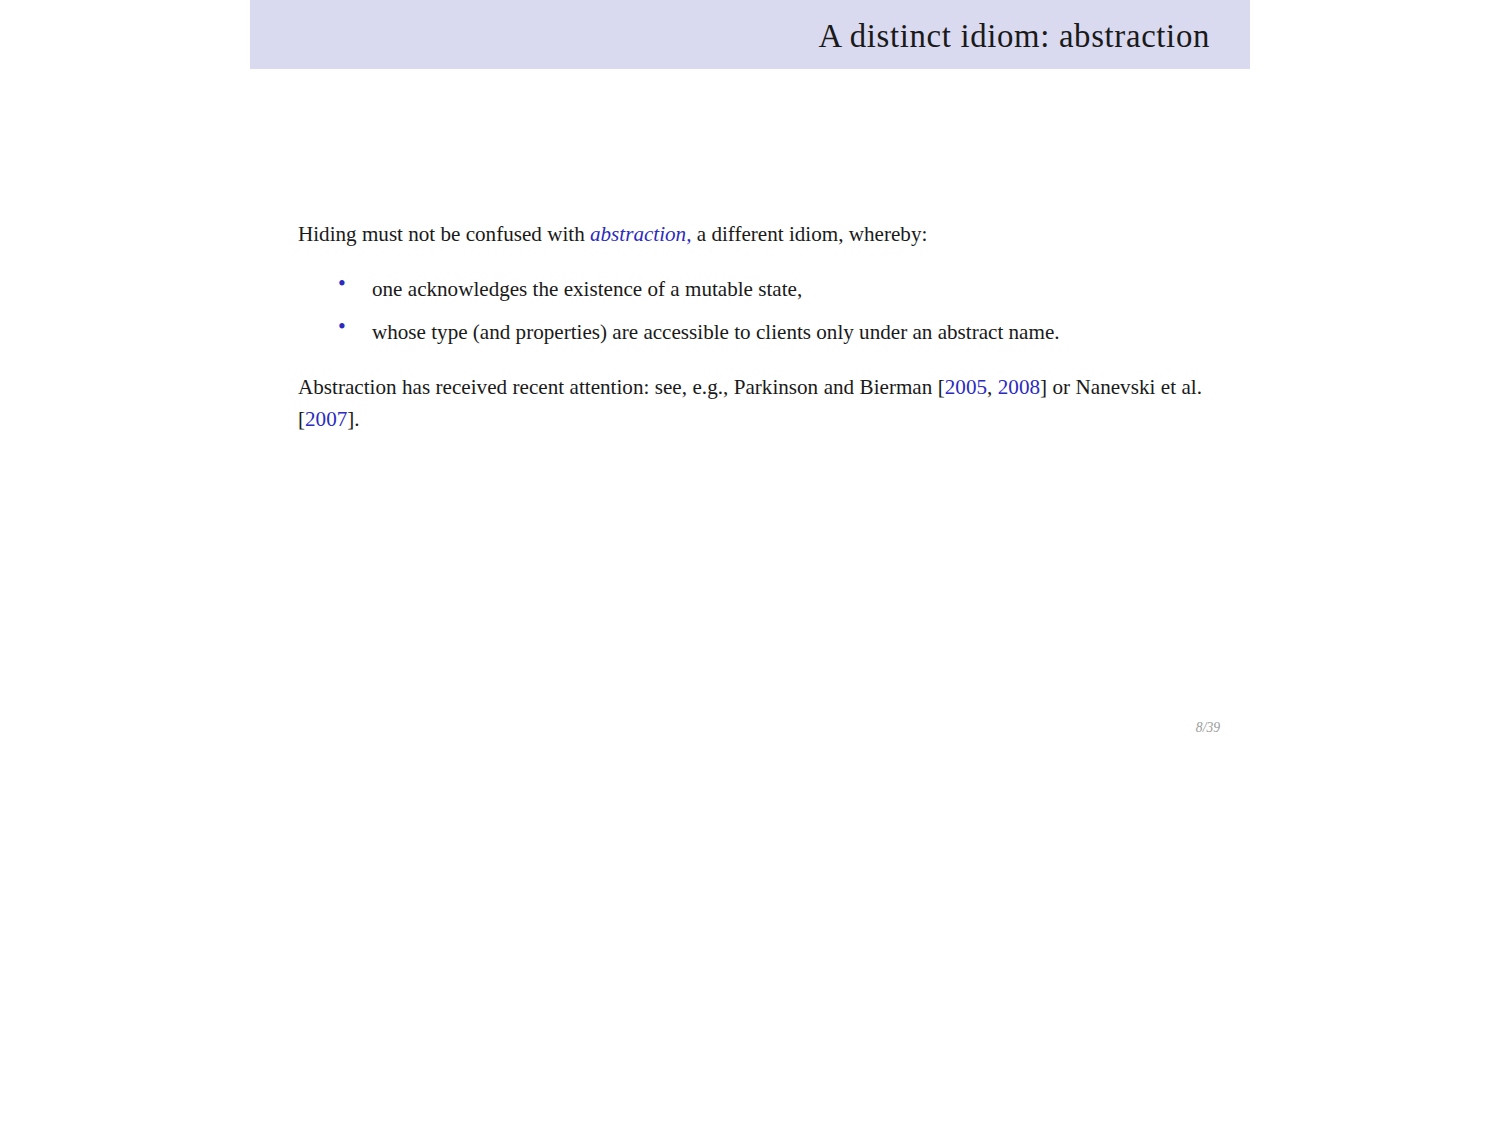A distinct idiom: abstraction
Hiding must not be confused with abstraction, a different idiom, whereby:
one acknowledges the existence of a mutable state,
whose type (and properties) are accessible to clients only under an abstract name.
Abstraction has received recent attention: see, e.g., Parkinson and Bierman [2005, 2008] or Nanevski et al. [2007].
8/39